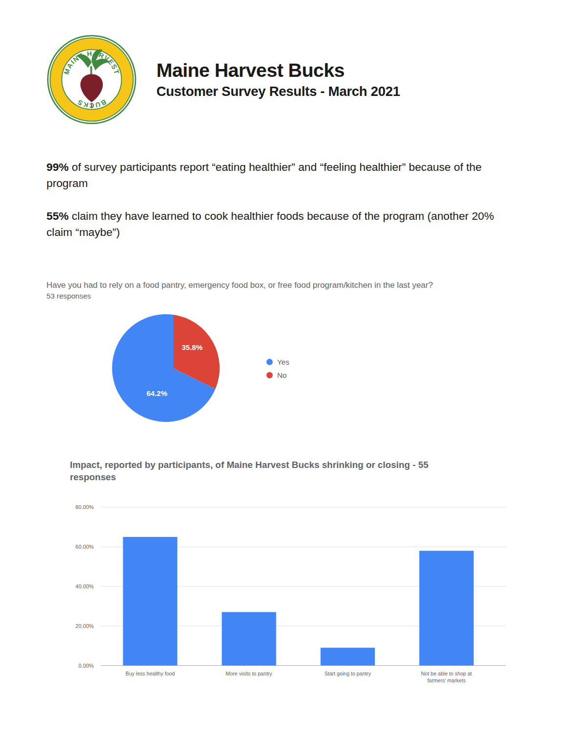MAINE HARVEST BUCKS
Maine Harvest Bucks
Customer Survey Results - March 2021
99% of survey participants report “eating healthier” and “feeling healthier” because of the program
55% claim they have learned to cook healthier foods because of the program (another 20% claim “maybe”)
Have you had to rely on a food pantry, emergency food box, or free food program/kitchen in the last year?
53 responses
35.8% 64.2%
Yes
No
Impact, reported by participants, of Maine Harvest Bucks shrinking or closing - 55 responses
80.00% 60.00% 40.00% 20.00% 0.00% Buy less healthy food More visits to pantry Start going to pantry Not be able to shop at farmers' markets